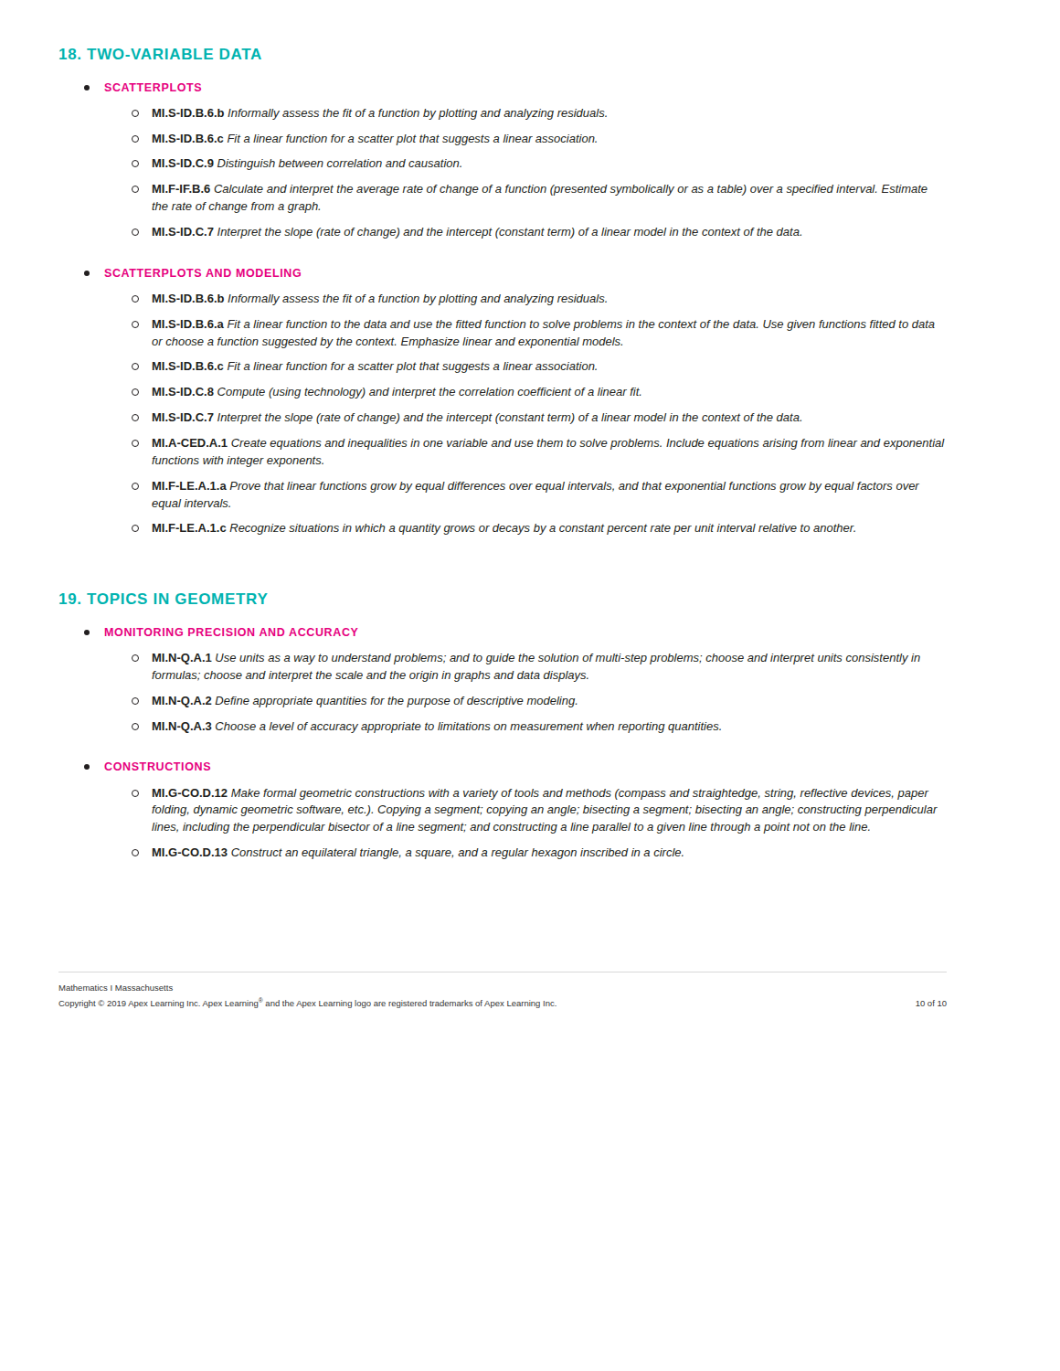18. Two-Variable Data
Scatterplots
MI.S-ID.B.6.b Informally assess the fit of a function by plotting and analyzing residuals.
MI.S-ID.B.6.c Fit a linear function for a scatter plot that suggests a linear association.
MI.S-ID.C.9 Distinguish between correlation and causation.
MI.F-IF.B.6 Calculate and interpret the average rate of change of a function (presented symbolically or as a table) over a specified interval. Estimate the rate of change from a graph.
MI.S-ID.C.7 Interpret the slope (rate of change) and the intercept (constant term) of a linear model in the context of the data.
Scatterplots and Modeling
MI.S-ID.B.6.b Informally assess the fit of a function by plotting and analyzing residuals.
MI.S-ID.B.6.a Fit a linear function to the data and use the fitted function to solve problems in the context of the data. Use given functions fitted to data or choose a function suggested by the context. Emphasize linear and exponential models.
MI.S-ID.B.6.c Fit a linear function for a scatter plot that suggests a linear association.
MI.S-ID.C.8 Compute (using technology) and interpret the correlation coefficient of a linear fit.
MI.S-ID.C.7 Interpret the slope (rate of change) and the intercept (constant term) of a linear model in the context of the data.
MI.A-CED.A.1 Create equations and inequalities in one variable and use them to solve problems. Include equations arising from linear and exponential functions with integer exponents.
MI.F-LE.A.1.a Prove that linear functions grow by equal differences over equal intervals, and that exponential functions grow by equal factors over equal intervals.
MI.F-LE.A.1.c Recognize situations in which a quantity grows or decays by a constant percent rate per unit interval relative to another.
19. Topics in Geometry
Monitoring Precision and Accuracy
MI.N-Q.A.1 Use units as a way to understand problems; and to guide the solution of multi-step problems; choose and interpret units consistently in formulas; choose and interpret the scale and the origin in graphs and data displays.
MI.N-Q.A.2 Define appropriate quantities for the purpose of descriptive modeling.
MI.N-Q.A.3 Choose a level of accuracy appropriate to limitations on measurement when reporting quantities.
Constructions
MI.G-CO.D.12 Make formal geometric constructions with a variety of tools and methods (compass and straightedge, string, reflective devices, paper folding, dynamic geometric software, etc.). Copying a segment; copying an angle; bisecting a segment; bisecting an angle; constructing perpendicular lines, including the perpendicular bisector of a line segment; and constructing a line parallel to a given line through a point not on the line.
MI.G-CO.D.13 Construct an equilateral triangle, a square, and a regular hexagon inscribed in a circle.
Mathematics I Massachusetts Copyright © 2019 Apex Learning Inc. Apex Learning® and the Apex Learning logo are registered trademarks of Apex Learning Inc.
10 of 10